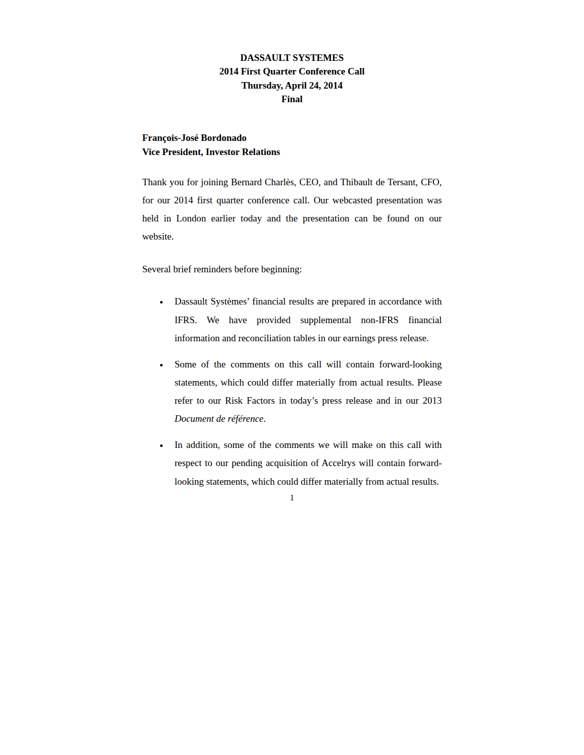DASSAULT SYSTEMES
2014 First Quarter Conference Call
Thursday, April 24, 2014
Final
François-José Bordonado
Vice President, Investor Relations
Thank you for joining Bernard Charlès, CEO, and Thibault de Tersant, CFO, for our 2014 first quarter conference call. Our webcasted presentation was held in London earlier today and the presentation can be found on our website.
Several brief reminders before beginning:
Dassault Systèmes’ financial results are prepared in accordance with IFRS. We have provided supplemental non-IFRS financial information and reconciliation tables in our earnings press release.
Some of the comments on this call will contain forward-looking statements, which could differ materially from actual results. Please refer to our Risk Factors in today’s press release and in our 2013 Document de référence.
In addition, some of the comments we will make on this call with respect to our pending acquisition of Accelrys will contain forward-looking statements, which could differ materially from actual results.
1